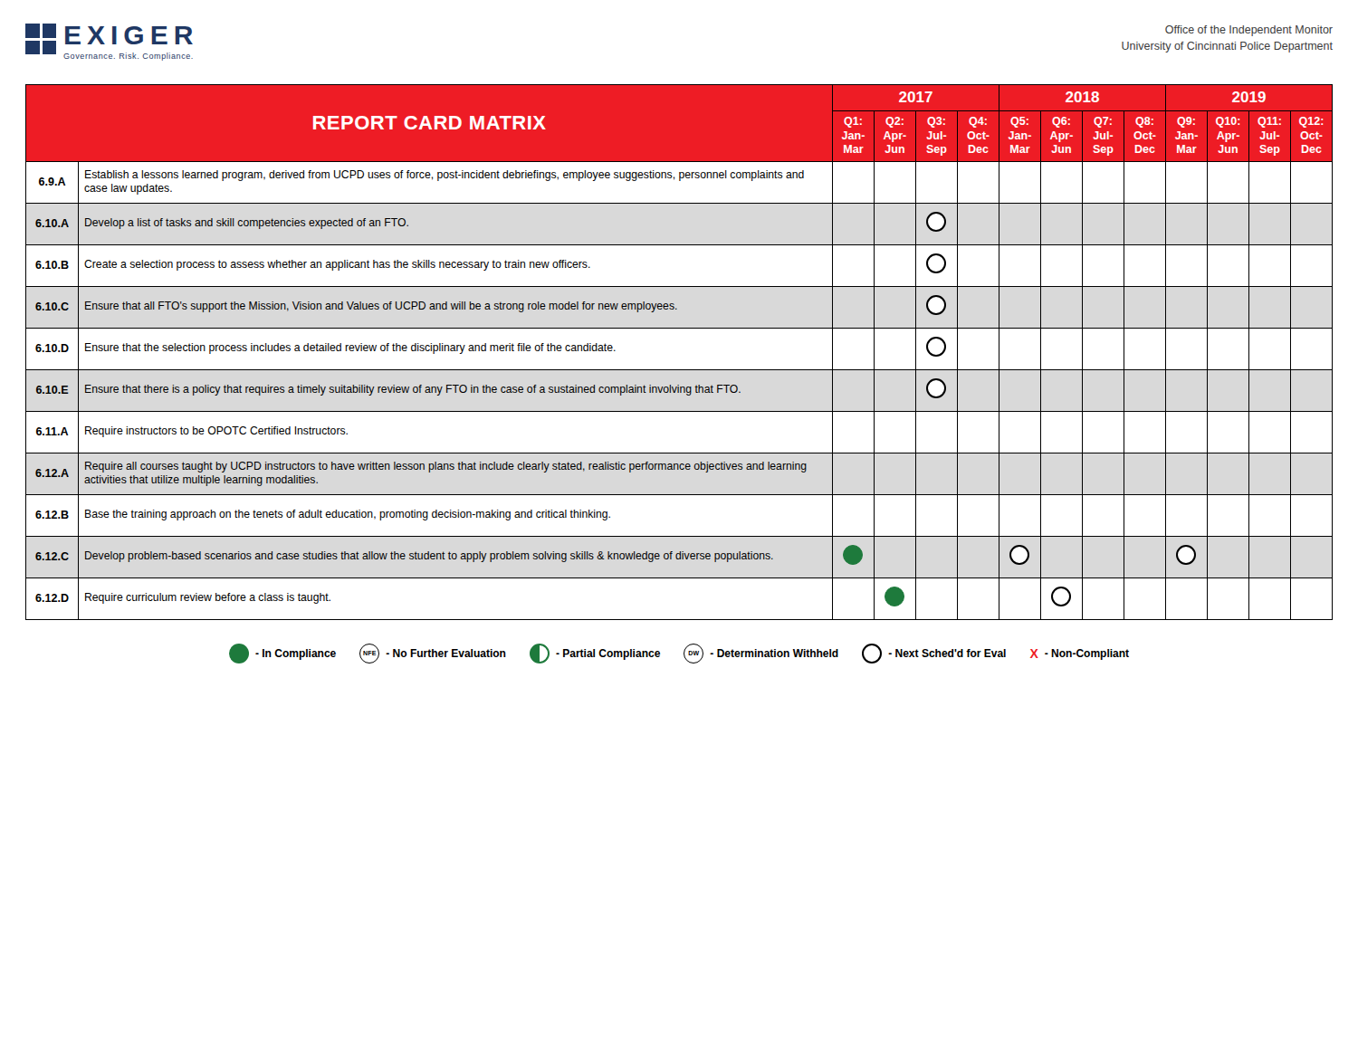EXIGER
Governance. Risk. Compliance.
Office of the Independent Monitor
University of Cincinnati Police Department
| REPORT CARD MATRIX | 2017 | 2018 | 2019 |
| --- | --- | --- | --- |
| Q1: Jan- Mar | Q2: Apr- Jun | Q3: Jul- Sep | Q4: Oct- Dec | Q5: Jan- Mar | Q6: Apr- Jun | Q7: Jul- Sep | Q8: Oct- Dec | Q9: Jan- Mar | Q10: Apr- Jun | Q11: Jul- Sep | Q12: Oct- Dec |
| 6.9.A | Establish a lessons learned program, derived from UCPD uses of force, post-incident debriefings, employee suggestions, personnel complaints and case law updates. | | | | | | | | | | | | |
| 6.10.A | Develop a list of tasks and skill competencies expected of an FTO. | | | | | | | | | | | | |
| 6.10.B | Create a selection process to assess whether an applicant has the skills necessary to train new officers. | | | | | | | | | | | | |
| 6.10.C | Ensure that all FTO's support the Mission, Vision and Values of UCPD and will be a strong role model for new employees. | | | | | | | | | | | | |
| 6.10.D | Ensure that the selection process includes a detailed review of the disciplinary and merit file of the candidate. | | | | | | | | | | | | |
| 6.10.E | Ensure that there is a policy that requires a timely suitability review of any FTO in the case of a sustained complaint involving that FTO. | | | | | | | | | | | | |
| 6.11.A | Require instructors to be OPOTC Certified Instructors. | | | | | | | | | | | | |
| 6.12.A | Require all courses taught by UCPD instructors to have written lesson plans that include clearly stated, realistic performance objectives and learning activities that utilize multiple learning modalities. | | | | | | | | | | | | |
| 6.12.B | Base the training approach on the tenets of adult education, promoting decision-making and critical thinking. | | | | | | | | | | | | |
| 6.12.C | Develop problem-based scenarios and case studies that allow the student to apply problem solving skills & knowledge of diverse populations. | | | | | | | | | | | | |
| 6.12.D | Require curriculum review before a class is taught. | | | | | | | | | | | | |
- In Compliance
NFE- No Further Evaluation
- Partial Compliance
DW- Determination Withheld
- Next Sched'd for Eval
X- Non-Compliant